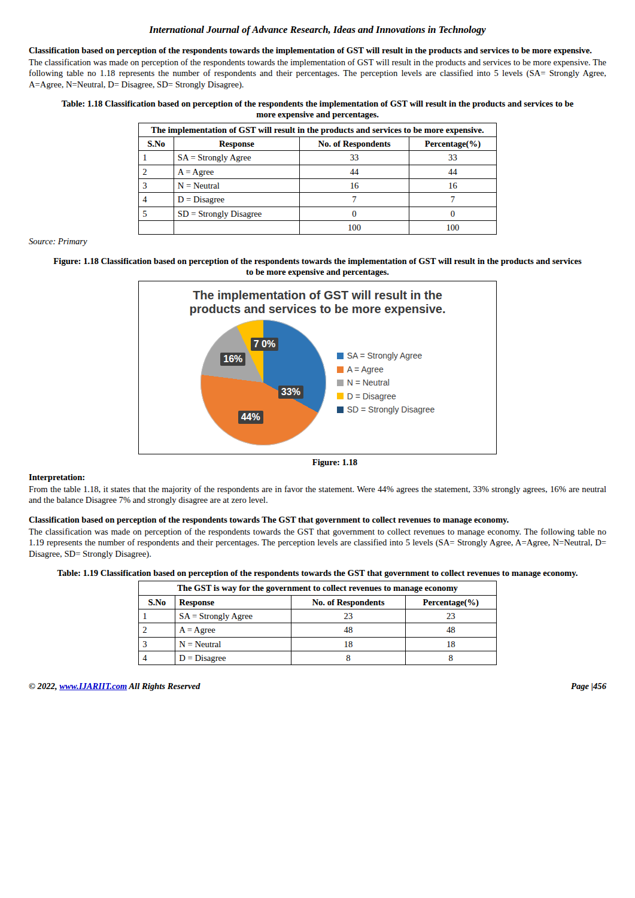International Journal of Advance Research, Ideas and Innovations in Technology
Classification based on perception of the respondents towards the implementation of GST will result in the products and services to be more expensive.
The classification was made on perception of the respondents towards the implementation of GST will result in the products and services to be more expensive. The following table no 1.18 represents the number of respondents and their percentages. The perception levels are classified into 5 levels (SA= Strongly Agree, A=Agree, N=Neutral, D= Disagree, SD= Strongly Disagree).
Table: 1.18 Classification based on perception of the respondents the implementation of GST will result in the products and services to be more expensive and percentages.
| The implementation of GST will result in the products and services to be more expensive. |
| S.No | Response | No. of Respondents | Percentage(%) |
| 1 | SA = Strongly Agree | 33 | 33 |
| 2 | A = Agree | 44 | 44 |
| 3 | N = Neutral | 16 | 16 |
| 4 | D = Disagree | 7 | 7 |
| 5 | SD = Strongly Disagree | 0 | 0 |
| | | 100 | 100 |
Source: Primary
Figure: 1.18 Classification based on perception of the respondents towards the implementation of GST will result in the products and services to be more expensive and percentages.
The implementation of GST will result in the
products and services to be more expensive.
33% 44% 16% 7 0%
SA = Strongly Agree
A = Agree
N = Neutral
D = Disagree
SD = Strongly Disagree
Figure: 1.18
Interpretation:
From the table 1.18, it states that the majority of the respondents are in favor the statement. Were 44% agrees the statement, 33% strongly agrees, 16% are neutral and the balance Disagree 7% and strongly disagree are at zero level.
Classification based on perception of the respondents towards The GST that government to collect revenues to manage economy.
The classification was made on perception of the respondents towards the GST that government to collect revenues to manage economy. The following table no 1.19 represents the number of respondents and their percentages. The perception levels are classified into 5 levels (SA= Strongly Agree, A=Agree, N=Neutral, D= Disagree, SD= Strongly Disagree).
Table: 1.19 Classification based on perception of the respondents towards the GST that government to collect revenues to manage economy.
| The GST is way for the government to collect revenues to manage economy |
| S.No | Response | No. of Respondents | Percentage(%) |
| 1 | SA = Strongly Agree | 23 | 23 |
| 2 | A = Agree | 48 | 48 |
| 3 | N = Neutral | 18 | 18 |
| 4 | D = Disagree | 8 | 8 |
© 2022, www.IJARIIT.com All Rights Reserved
Page |456